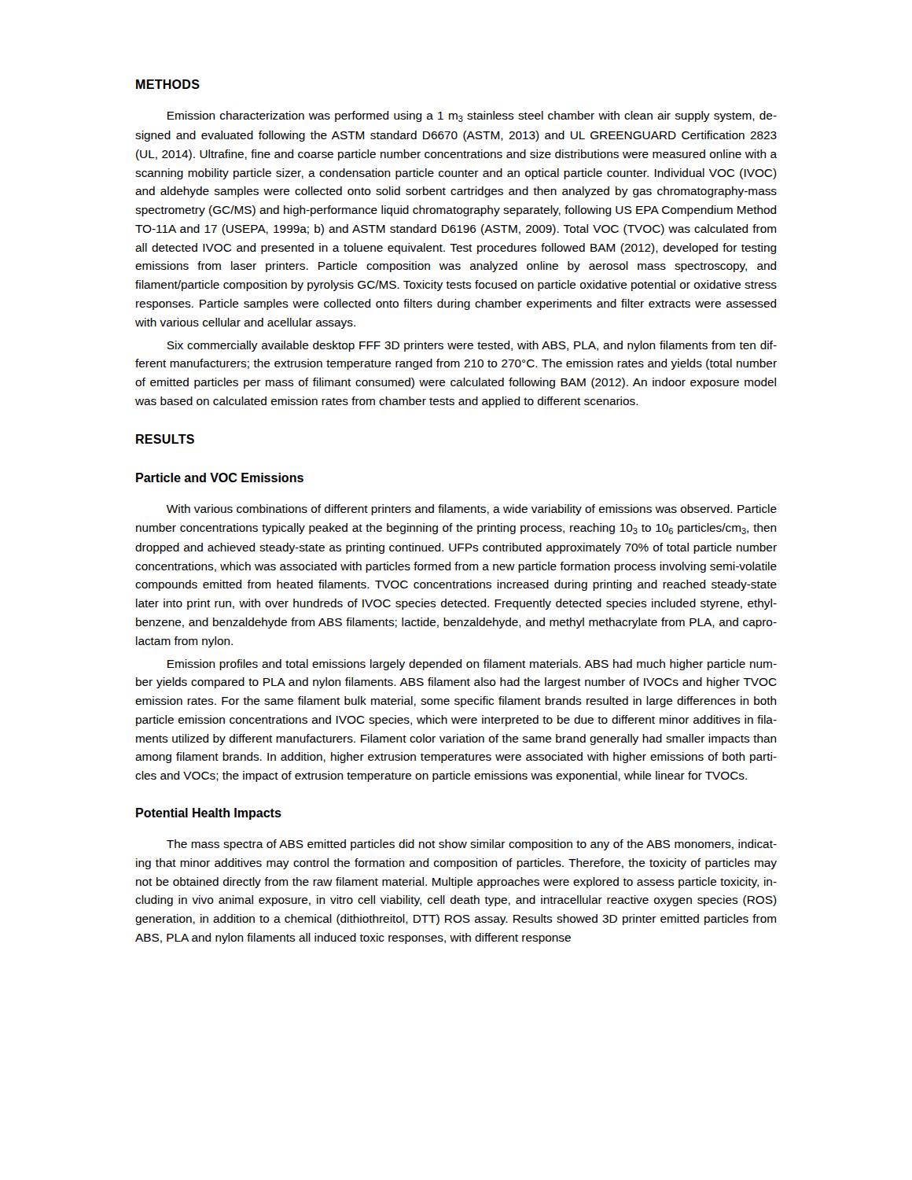METHODS
Emission characterization was performed using a 1 m3 stainless steel chamber with clean air supply system, designed and evaluated following the ASTM standard D6670 (ASTM, 2013) and UL GREENGUARD Certification 2823 (UL, 2014). Ultrafine, fine and coarse particle number concentrations and size distributions were measured online with a scanning mobility particle sizer, a condensation particle counter and an optical particle counter. Individual VOC (IVOC) and aldehyde samples were collected onto solid sorbent cartridges and then analyzed by gas chromatography-mass spectrometry (GC/MS) and high-performance liquid chromatography separately, following US EPA Compendium Method TO-11A and 17 (USEPA, 1999a; b) and ASTM standard D6196 (ASTM, 2009). Total VOC (TVOC) was calculated from all detected IVOC and presented in a toluene equivalent. Test procedures followed BAM (2012), developed for testing emissions from laser printers. Particle composition was analyzed online by aerosol mass spectroscopy, and filament/particle composition by pyrolysis GC/MS. Toxicity tests focused on particle oxidative potential or oxidative stress responses. Particle samples were collected onto filters during chamber experiments and filter extracts were assessed with various cellular and acellular assays.
Six commercially available desktop FFF 3D printers were tested, with ABS, PLA, and nylon filaments from ten different manufacturers; the extrusion temperature ranged from 210 to 270°C. The emission rates and yields (total number of emitted particles per mass of filimant consumed) were calculated following BAM (2012). An indoor exposure model was based on calculated emission rates from chamber tests and applied to different scenarios.
RESULTS
Particle and VOC Emissions
With various combinations of different printers and filaments, a wide variability of emissions was observed. Particle number concentrations typically peaked at the beginning of the printing process, reaching 103 to 106 particles/cm3, then dropped and achieved steady-state as printing continued. UFPs contributed approximately 70% of total particle number concentrations, which was associated with particles formed from a new particle formation process involving semi-volatile compounds emitted from heated filaments. TVOC concentrations increased during printing and reached steady-state later into print run, with over hundreds of IVOC species detected. Frequently detected species included styrene, ethylbenzene, and benzaldehyde from ABS filaments; lactide, benzaldehyde, and methyl methacrylate from PLA, and caprolactam from nylon.
Emission profiles and total emissions largely depended on filament materials. ABS had much higher particle number yields compared to PLA and nylon filaments. ABS filament also had the largest number of IVOCs and higher TVOC emission rates. For the same filament bulk material, some specific filament brands resulted in large differences in both particle emission concentrations and IVOC species, which were interpreted to be due to different minor additives in filaments utilized by different manufacturers. Filament color variation of the same brand generally had smaller impacts than among filament brands. In addition, higher extrusion temperatures were associated with higher emissions of both particles and VOCs; the impact of extrusion temperature on particle emissions was exponential, while linear for TVOCs.
Potential Health Impacts
The mass spectra of ABS emitted particles did not show similar composition to any of the ABS monomers, indicating that minor additives may control the formation and composition of particles. Therefore, the toxicity of particles may not be obtained directly from the raw filament material. Multiple approaches were explored to assess particle toxicity, including in vivo animal exposure, in vitro cell viability, cell death type, and intracellular reactive oxygen species (ROS) generation, in addition to a chemical (dithiothreitol, DTT) ROS assay. Results showed 3D printer emitted particles from ABS, PLA and nylon filaments all induced toxic responses, with different response